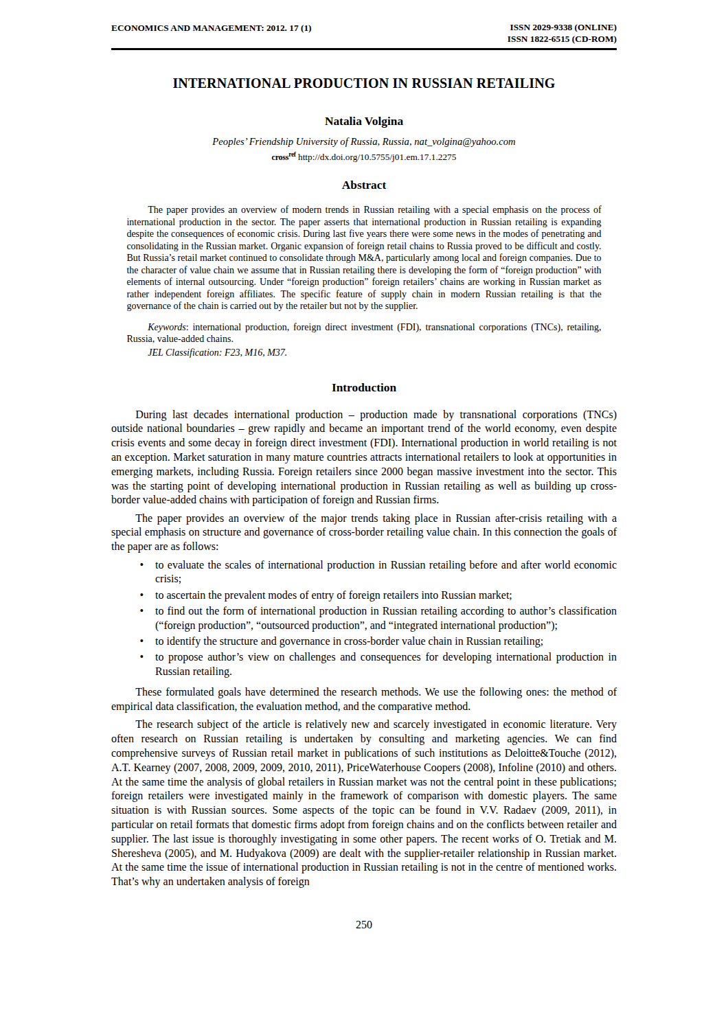ECONOMICS AND MANAGEMENT: 2012. 17 (1)
ISSN 2029-9338 (ONLINE)
ISSN 1822-6515 (CD-ROM)
INTERNATIONAL PRODUCTION IN RUSSIAN RETAILING
Natalia Volgina
Peoples’ Friendship University of Russia, Russia, nat_volgina@yahoo.com
crossref http://dx.doi.org/10.5755/j01.em.17.1.2275
Abstract
The paper provides an overview of modern trends in Russian retailing with a special emphasis on the process of international production in the sector. The paper asserts that international production in Russian retailing is expanding despite the consequences of economic crisis. During last five years there were some news in the modes of penetrating and consolidating in the Russian market. Organic expansion of foreign retail chains to Russia proved to be difficult and costly. But Russia’s retail market continued to consolidate through M&A, particularly among local and foreign companies. Due to the character of value chain we assume that in Russian retailing there is developing the form of “foreign production” with elements of internal outsourcing. Under “foreign production” foreign retailers’ chains are working in Russian market as rather independent foreign affiliates. The specific feature of supply chain in modern Russian retailing is that the governance of the chain is carried out by the retailer but not by the supplier.
Keywords: international production, foreign direct investment (FDI), transnational corporations (TNCs), retailing, Russia, value-added chains.
JEL Classification: F23, M16, M37.
Introduction
During last decades international production – production made by transnational corporations (TNCs) outside national boundaries – grew rapidly and became an important trend of the world economy, even despite crisis events and some decay in foreign direct investment (FDI). International production in world retailing is not an exception. Market saturation in many mature countries attracts international retailers to look at opportunities in emerging markets, including Russia. Foreign retailers since 2000 began massive investment into the sector. This was the starting point of developing international production in Russian retailing as well as building up cross-border value-added chains with participation of foreign and Russian firms.
The paper provides an overview of the major trends taking place in Russian after-crisis retailing with a special emphasis on structure and governance of cross-border retailing value chain. In this connection the goals of the paper are as follows:
to evaluate the scales of international production in Russian retailing before and after world economic crisis;
to ascertain the prevalent modes of entry of foreign retailers into Russian market;
to find out the form of international production in Russian retailing according to author’s classification (“foreign production”, “outsourced production”, and “integrated international production”);
to identify the structure and governance in cross-border value chain in Russian retailing;
to propose author’s view on challenges and consequences for developing international production in Russian retailing.
These formulated goals have determined the research methods. We use the following ones: the method of empirical data classification, the evaluation method, and the comparative method.
The research subject of the article is relatively new and scarcely investigated in economic literature. Very often research on Russian retailing is undertaken by consulting and marketing agencies. We can find comprehensive surveys of Russian retail market in publications of such institutions as Deloitte&Touche (2012), A.T. Kearney (2007, 2008, 2009, 2009, 2010, 2011), PriceWaterhouse Coopers (2008), Infoline (2010) and others. At the same time the analysis of global retailers in Russian market was not the central point in these publications; foreign retailers were investigated mainly in the framework of comparison with domestic players. The same situation is with Russian sources. Some aspects of the topic can be found in V.V. Radaev (2009, 2011), in particular on retail formats that domestic firms adopt from foreign chains and on the conflicts between retailer and supplier. The last issue is thoroughly investigating in some other papers. The recent works of O. Tretiak and M. Sheresheva (2005), and M. Hudyakova (2009) are dealt with the supplier-retailer relationship in Russian market. At the same time the issue of international production in Russian retailing is not in the centre of mentioned works. That’s why an undertaken analysis of foreign
250